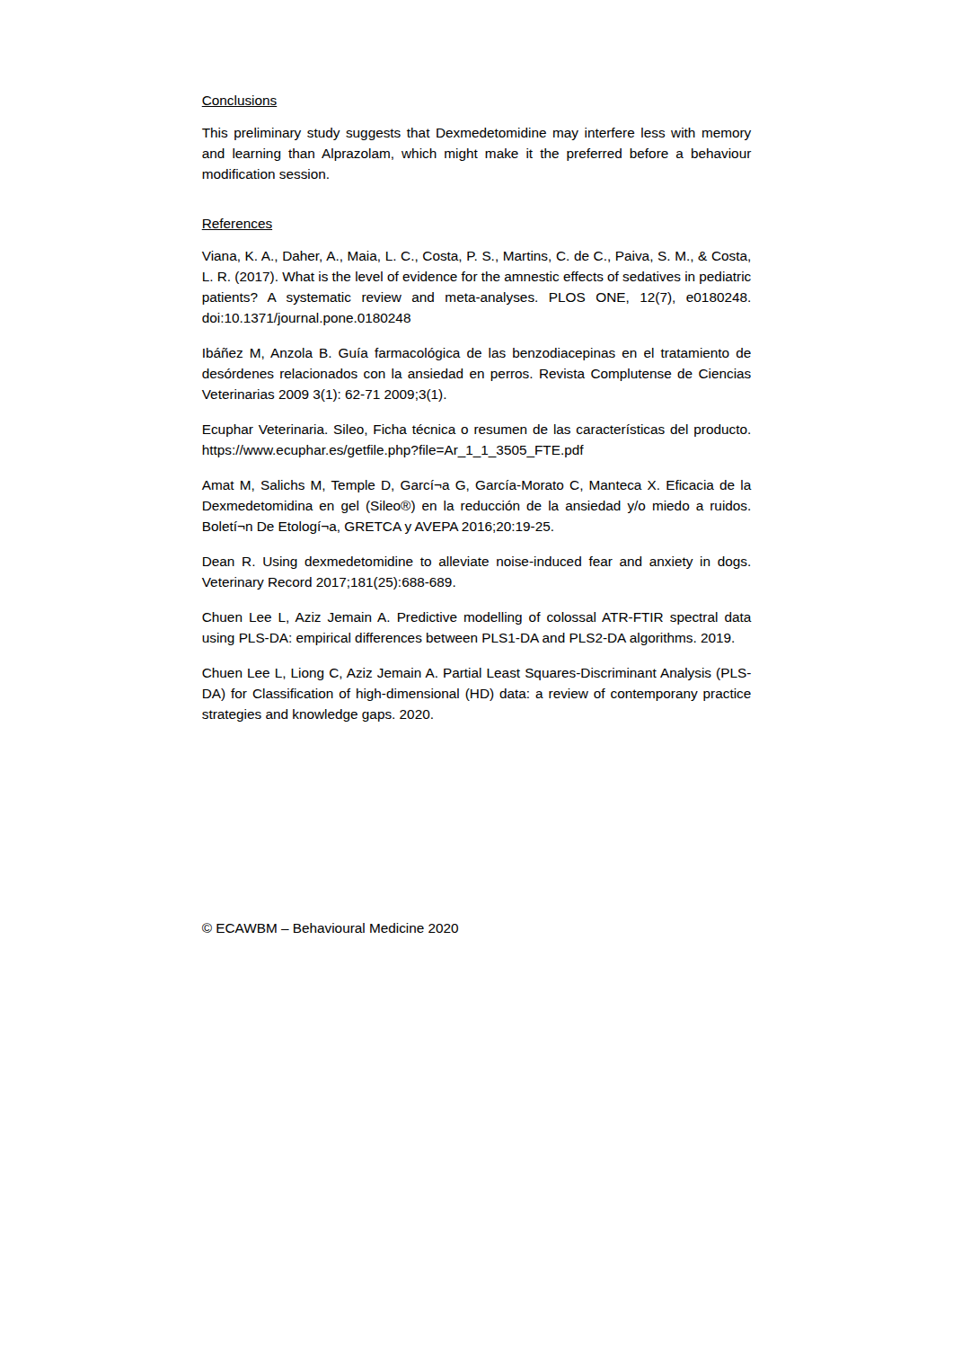Conclusions
This preliminary study suggests that Dexmedetomidine may interfere less with memory and learning than Alprazolam, which might make it the preferred before a behaviour modification session.
References
Viana, K. A., Daher, A., Maia, L. C., Costa, P. S., Martins, C. de C., Paiva, S. M., & Costa, L. R. (2017). What is the level of evidence for the amnestic effects of sedatives in pediatric patients? A systematic review and meta-analyses. PLOS ONE, 12(7), e0180248. doi:10.1371/journal.pone.0180248
Ibáñez M, Anzola B. Guía farmacológica de las benzodiacepinas en el tratamiento de desórdenes relacionados con la ansiedad en perros. Revista Complutense de Ciencias Veterinarias 2009 3(1): 62-71 2009;3(1).
Ecuphar Veterinaria. Sileo, Ficha técnica o resumen de las características del producto. https://www.ecuphar.es/getfile.php?file=Ar_1_1_3505_FTE.pdf
Amat M, Salichs M, Temple D, Garcí¬a G, García-Morato C, Manteca X. Eficacia de la Dexmedetomidina en gel (Sileo®) en la reducción de la ansiedad y/o miedo a ruidos. Boletí¬n De Etologí¬a, GRETCA y AVEPA 2016;20:19-25.
Dean R. Using dexmedetomidine to alleviate noise-induced fear and anxiety in dogs. Veterinary Record 2017;181(25):688-689.
Chuen Lee L, Aziz Jemain A. Predictive modelling of colossal ATR-FTIR spectral data using PLS-DA: empirical differences between PLS1-DA and PLS2-DA algorithms. 2019.
Chuen Lee L, Liong C, Aziz Jemain A. Partial Least Squares-Discriminant Analysis (PLS-DA) for Classification of high-dimensional (HD) data: a review of contemporany practice strategies and knowledge gaps. 2020.
© ECAWBM – Behavioural Medicine 2020